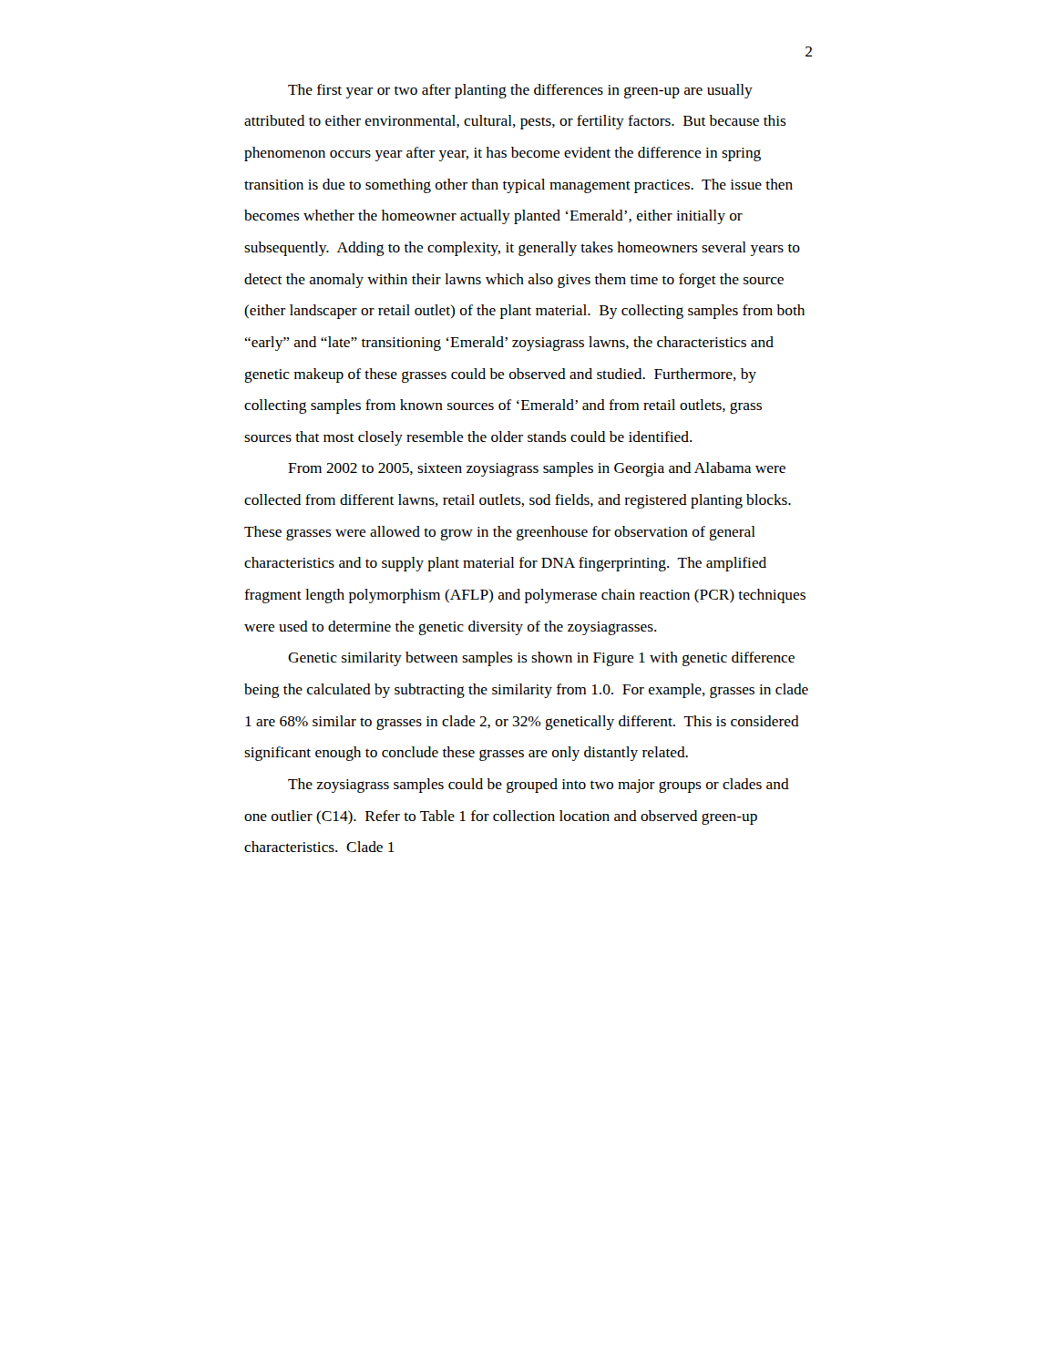2
The first year or two after planting the differences in green-up are usually attributed to either environmental, cultural, pests, or fertility factors. But because this phenomenon occurs year after year, it has become evident the difference in spring transition is due to something other than typical management practices. The issue then becomes whether the homeowner actually planted ‘Emerald’, either initially or subsequently. Adding to the complexity, it generally takes homeowners several years to detect the anomaly within their lawns which also gives them time to forget the source (either landscaper or retail outlet) of the plant material. By collecting samples from both “early” and “late” transitioning ‘Emerald’ zoysiagrass lawns, the characteristics and genetic makeup of these grasses could be observed and studied. Furthermore, by collecting samples from known sources of ‘Emerald’ and from retail outlets, grass sources that most closely resemble the older stands could be identified.
From 2002 to 2005, sixteen zoysiagrass samples in Georgia and Alabama were collected from different lawns, retail outlets, sod fields, and registered planting blocks. These grasses were allowed to grow in the greenhouse for observation of general characteristics and to supply plant material for DNA fingerprinting. The amplified fragment length polymorphism (AFLP) and polymerase chain reaction (PCR) techniques were used to determine the genetic diversity of the zoysiagrasses.
Genetic similarity between samples is shown in Figure 1 with genetic difference being the calculated by subtracting the similarity from 1.0. For example, grasses in clade 1 are 68% similar to grasses in clade 2, or 32% genetically different. This is considered significant enough to conclude these grasses are only distantly related.
The zoysiagrass samples could be grouped into two major groups or clades and one outlier (C14). Refer to Table 1 for collection location and observed green-up characteristics. Clade 1